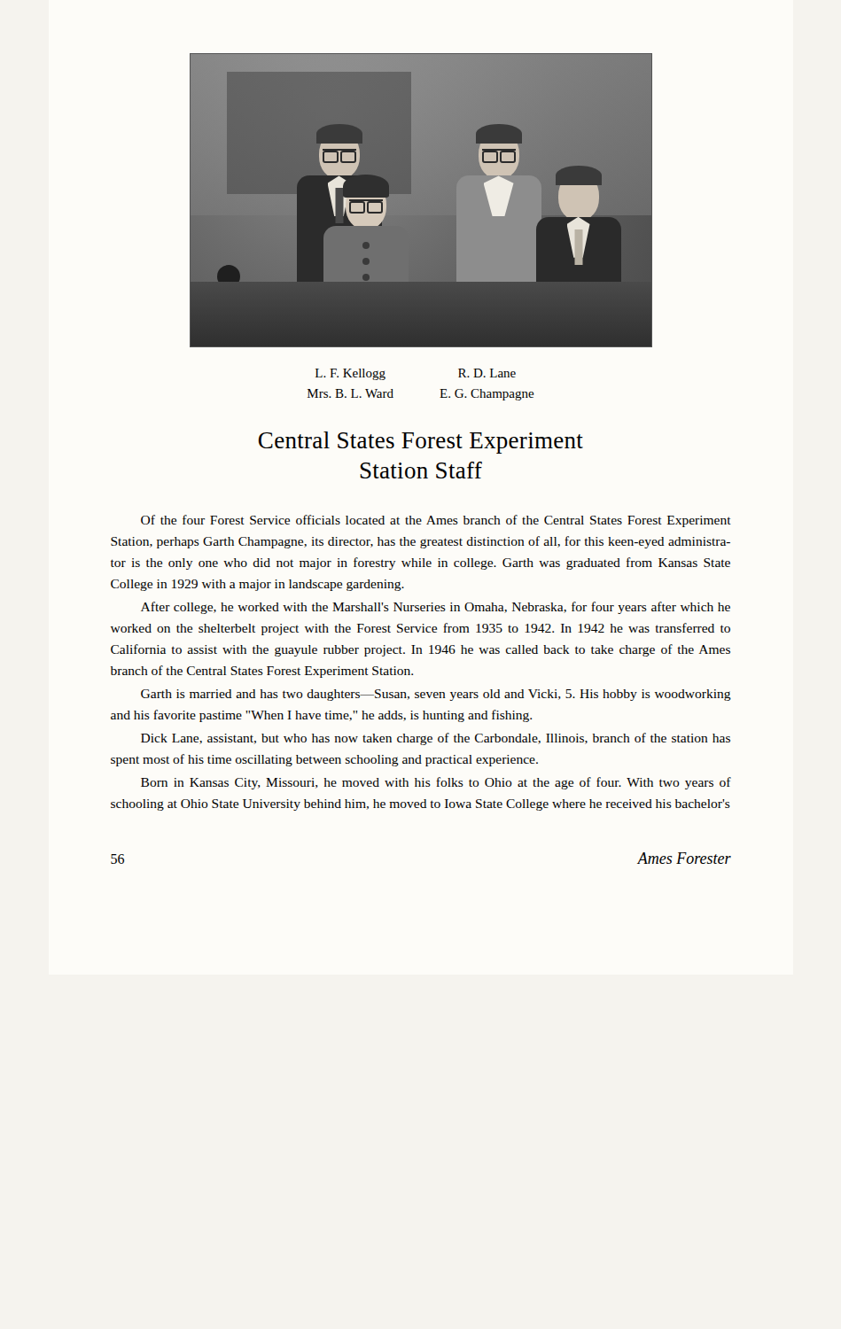| L. F. Kellogg | R. D. Lane |
| Mrs. B. L. Ward | E. G. Champagne |
Central States Forest Experiment
Station Staff
Of the four Forest Service officials located at the Ames branch of the Central States Forest Experiment Station, perhaps Garth Champagne, its director, has the greatest distinction of all, for this keen-eyed administrator is the only one who did not major in forestry while in college. Garth was graduated from Kansas State College in 1929 with a major in landscape gardening.
After college, he worked with the Marshall's Nurseries in Omaha, Nebraska, for four years after which he worked on the shelterbelt project with the Forest Service from 1935 to 1942. In 1942 he was transferred to California to assist with the guayule rubber project. In 1946 he was called back to take charge of the Ames branch of the Central States Forest Experiment Station.
Garth is married and has two daughters—Susan, seven years old and Vicki, 5. His hobby is woodworking and his favorite pastime "When I have time," he adds, is hunting and fishing.
Dick Lane, assistant, but who has now taken charge of the Carbondale, Illinois, branch of the station has spent most of his time oscillating between schooling and practical experience.
Born in Kansas City, Missouri, he moved with his folks to Ohio at the age of four. With two years of schooling at Ohio State University behind him, he moved to Iowa State College where he received his bachelor's
56 Ames Forester